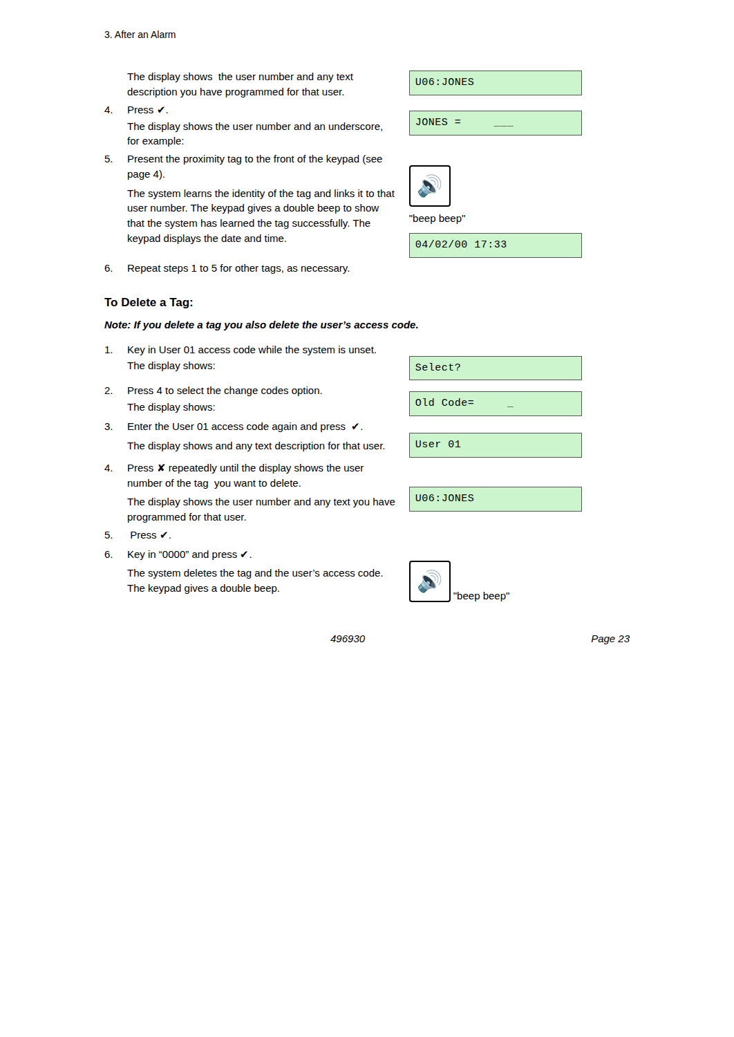3. After an Alarm
The display shows the user number and any text description you have programmed for that user.
U06:JONES
4. Press ✔.
The display shows the user number and an underscore, for example:
JONES = ___
5. Present the proximity tag to the front of the keypad (see page 4).
The system learns the identity of the tag and links it to that user number. The keypad gives a double beep to show that the system has learned the tag successfully. The keypad displays the date and time.
🔊
"beep beep"
04/02/00 17:33
6. Repeat steps 1 to 5 for other tags, as necessary.
To Delete a Tag:
Note: If you delete a tag you also delete the user’s access code.
1. Key in User 01 access code while the system is unset.
The display shows:
Select?
2. Press 4 to select the change codes option.
The display shows:
Old Code= _
3. Enter the User 01 access code again and press ✔.
The display shows and any text description for that user.
User 01
4. Press ✘ repeatedly until the display shows the user number of the tag you want to delete.
The display shows the user number and any text you have programmed for that user.
U06:JONES
5. Press ✔.
6. Key in “0000” and press ✔.
The system deletes the tag and the user’s access code. The keypad gives a double beep.
🔊
"beep beep"
496930
Page 23